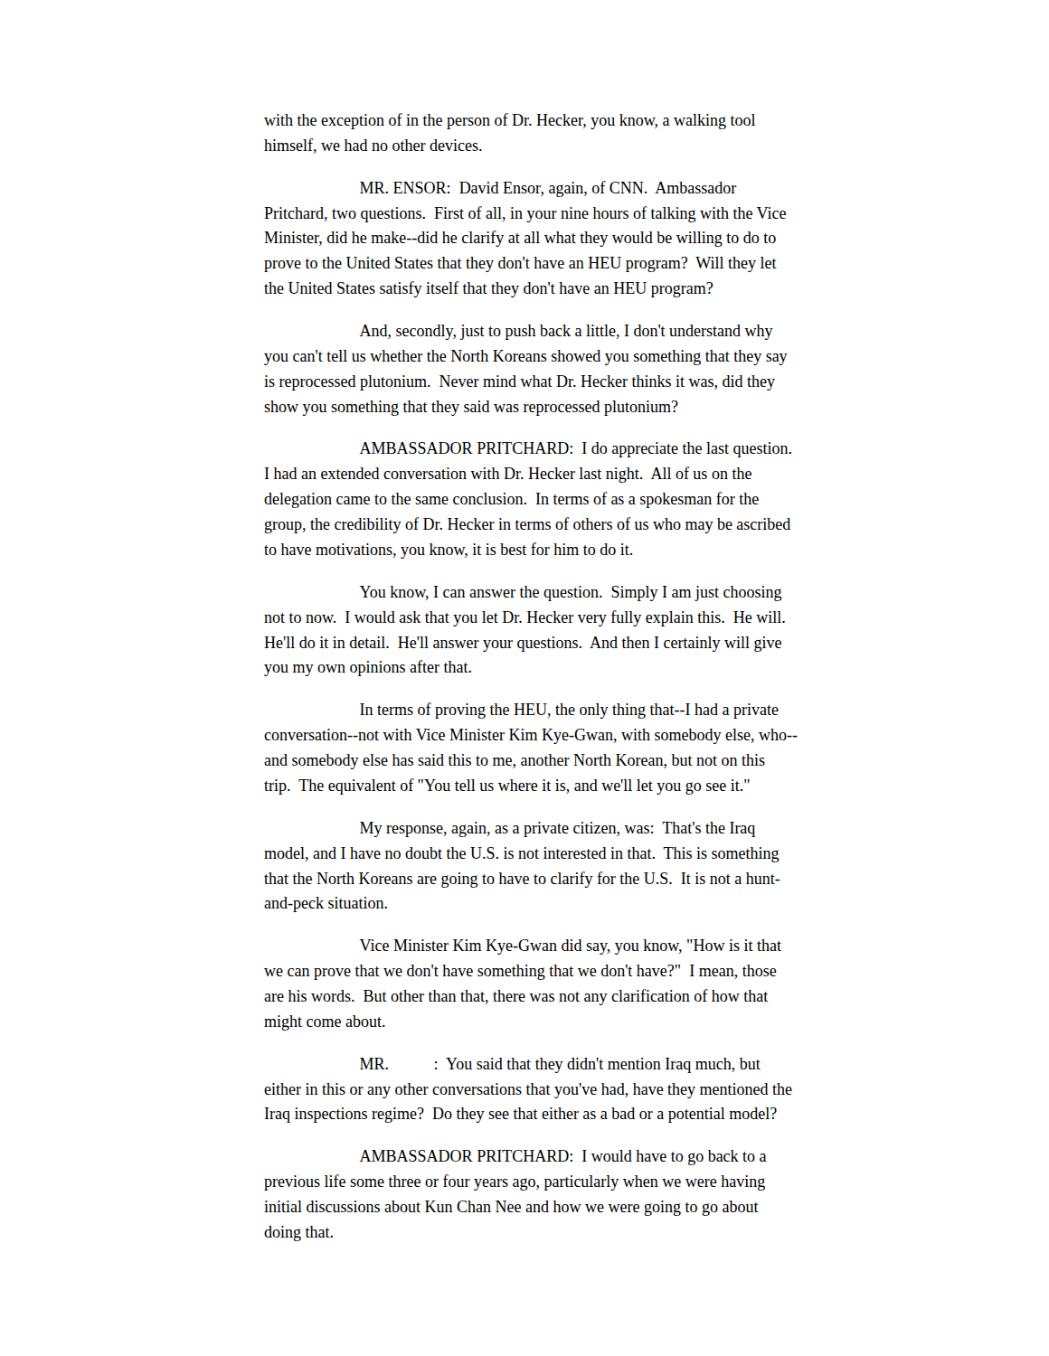with the exception of in the person of Dr. Hecker, you know, a walking tool himself, we had no other devices.
MR. ENSOR: David Ensor, again, of CNN. Ambassador Pritchard, two questions. First of all, in your nine hours of talking with the Vice Minister, did he make--did he clarify at all what they would be willing to do to prove to the United States that they don't have an HEU program? Will they let the United States satisfy itself that they don't have an HEU program?
And, secondly, just to push back a little, I don't understand why you can't tell us whether the North Koreans showed you something that they say is reprocessed plutonium. Never mind what Dr. Hecker thinks it was, did they show you something that they said was reprocessed plutonium?
AMBASSADOR PRITCHARD: I do appreciate the last question. I had an extended conversation with Dr. Hecker last night. All of us on the delegation came to the same conclusion. In terms of as a spokesman for the group, the credibility of Dr. Hecker in terms of others of us who may be ascribed to have motivations, you know, it is best for him to do it.
You know, I can answer the question. Simply I am just choosing not to now. I would ask that you let Dr. Hecker very fully explain this. He will. He'll do it in detail. He'll answer your questions. And then I certainly will give you my own opinions after that.
In terms of proving the HEU, the only thing that--I had a private conversation--not with Vice Minister Kim Kye-Gwan, with somebody else, who--and somebody else has said this to me, another North Korean, but not on this trip. The equivalent of "You tell us where it is, and we'll let you go see it."
My response, again, as a private citizen, was: That's the Iraq model, and I have no doubt the U.S. is not interested in that. This is something that the North Koreans are going to have to clarify for the U.S. It is not a hunt-and-peck situation.
Vice Minister Kim Kye-Gwan did say, you know, "How is it that we can prove that we don't have something that we don't have?" I mean, those are his words. But other than that, there was not any clarification of how that might come about.
MR. : You said that they didn't mention Iraq much, but either in this or any other conversations that you've had, have they mentioned the Iraq inspections regime? Do they see that either as a bad or a potential model?
AMBASSADOR PRITCHARD: I would have to go back to a previous life some three or four years ago, particularly when we were having initial discussions about Kun Chan Nee and how we were going to go about doing that.